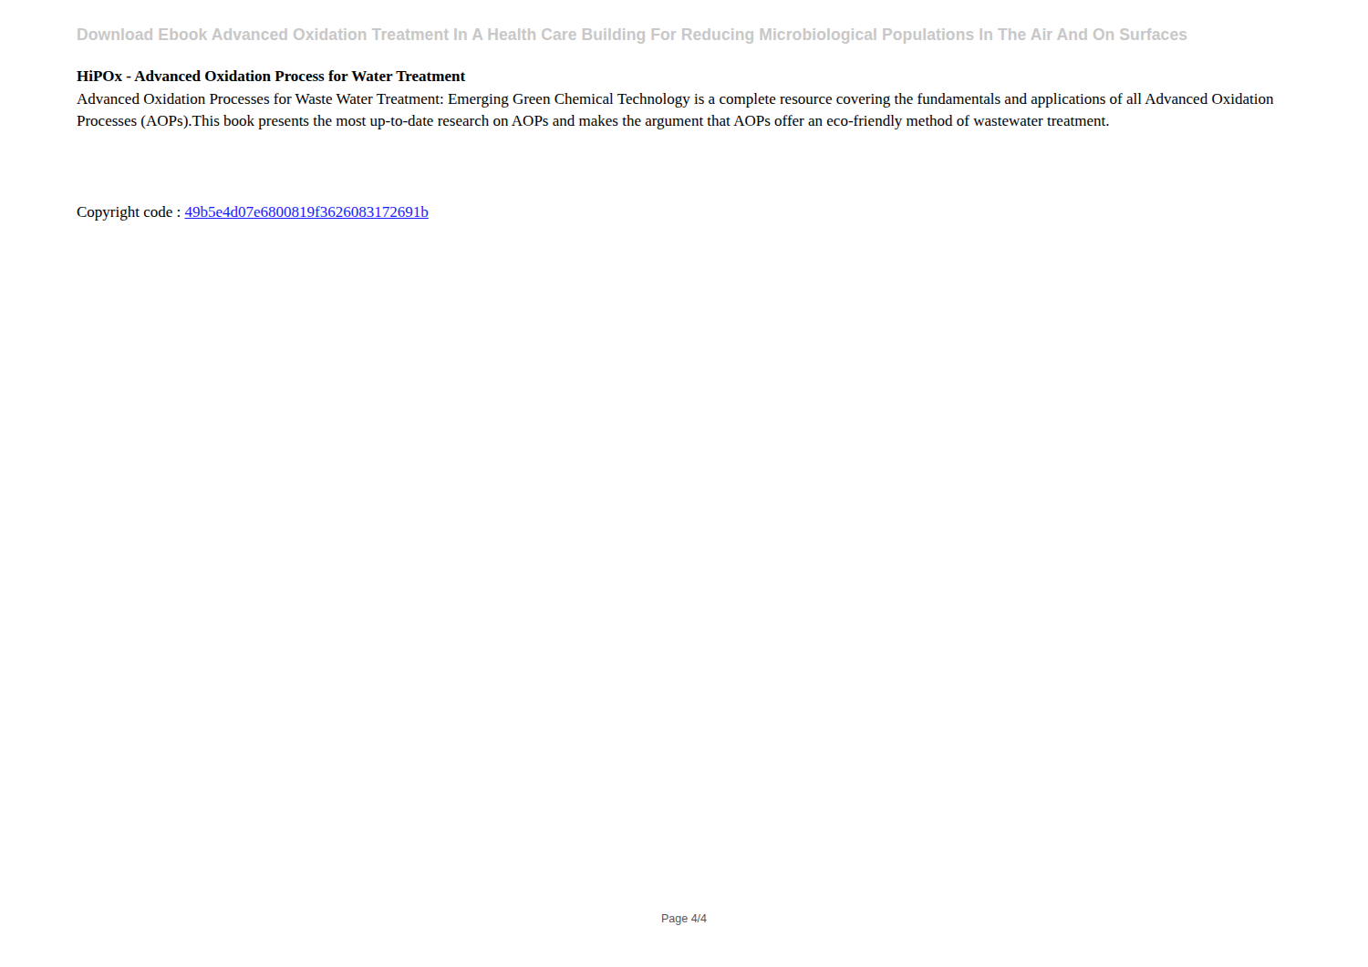Download Ebook Advanced Oxidation Treatment In A Health Care Building For Reducing Microbiological Populations In The Air And On Surfaces
HiPOx - Advanced Oxidation Process for Water Treatment
Advanced Oxidation Processes for Waste Water Treatment: Emerging Green Chemical Technology is a complete resource covering the fundamentals and applications of all Advanced Oxidation Processes (AOPs).This book presents the most up-to-date research on AOPs and makes the argument that AOPs offer an eco-friendly method of wastewater treatment.
Copyright code : 49b5e4d07e6800819f3626083172691b
Page 4/4